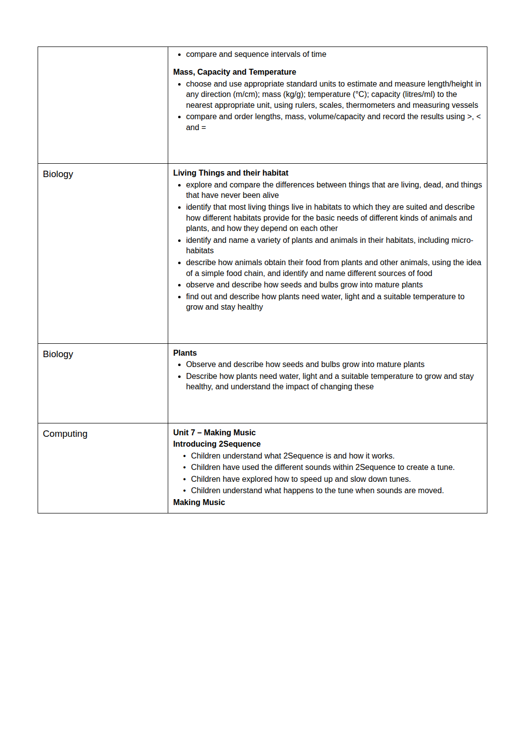| | compare and sequence intervals of time Mass, Capacity and Temperature choose and use appropriate standard units to estimate and measure length/height in any direction (m/cm); mass (kg/g); temperature (°C); capacity (litres/ml) to the nearest appropriate unit, using rulers, scales, thermometers and measuring vessels compare and order lengths, mass, volume/capacity and record the results using >, < and = |
| Biology | Living Things and their habitat explore and compare the differences between things that are living, dead, and things that have never been alive identify that most living things live in habitats to which they are suited and describe how different habitats provide for the basic needs of different kinds of animals and plants, and how they depend on each other identify and name a variety of plants and animals in their habitats, including micro-habitats describe how animals obtain their food from plants and other animals, using the idea of a simple food chain, and identify and name different sources of food observe and describe how seeds and bulbs grow into mature plants find out and describe how plants need water, light and a suitable temperature to grow and stay healthy |
| Biology | Plants Observe and describe how seeds and bulbs grow into mature plants Describe how plants need water, light and a suitable temperature to grow and stay healthy, and understand the impact of changing these |
| Computing | Unit 7 – Making Music Introducing 2Sequence Children understand what 2Sequence is and how it works. Children have used the different sounds within 2Sequence to create a tune. Children have explored how to speed up and slow down tunes. Children understand what happens to the tune when sounds are moved. Making Music |